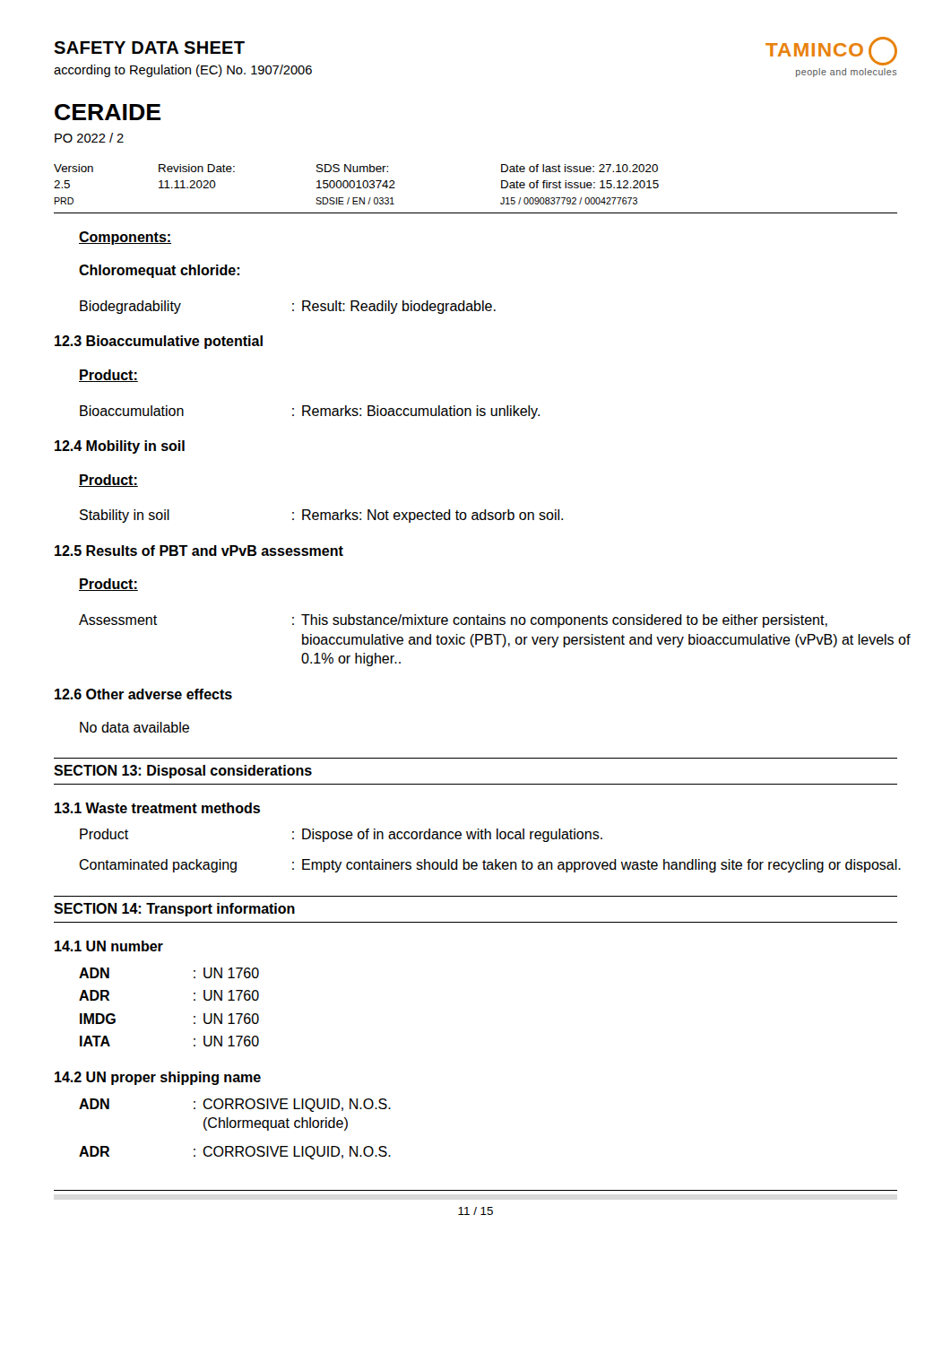SAFETY DATA SHEET
according to Regulation (EC) No. 1907/2006
CERAIDE
PO 2022 / 2
TAMINCO
people and molecules
| Version 2.5 PRD | Revision Date: 11.11.2020 | SDS Number: 150000103742 SDSIE / EN / 0331 | Date of last issue: 27.10.2020 Date of first issue: 15.12.2015 J15 / 0090837792 / 0004277673 |
Components:
Chloromequat chloride:
| Biodegradability | : | Result: Readily biodegradable. |
12.3 Bioaccumulative potential
Product:
| Bioaccumulation | : | Remarks: Bioaccumulation is unlikely. |
12.4 Mobility in soil
Product:
| Stability in soil | : | Remarks: Not expected to adsorb on soil. |
12.5 Results of PBT and vPvB assessment
Product:
| Assessment | : | This substance/mixture contains no components considered to be either persistent, bioaccumulative and toxic (PBT), or very persistent and very bioaccumulative (vPvB) at levels of 0.1% or higher.. |
12.6 Other adverse effects
No data available
SECTION 13: Disposal considerations
13.1 Waste treatment methods
| Product | : | Dispose of in accordance with local regulations. |
| Contaminated packaging | : | Empty containers should be taken to an approved waste handling site for recycling or disposal. |
SECTION 14: Transport information
14.1 UN number
| ADN | : | UN 1760 |
| ADR | : | UN 1760 |
| IMDG | : | UN 1760 |
| IATA | : | UN 1760 |
14.2 UN proper shipping name
| ADN | : | CORROSIVE LIQUID, N.O.S. (Chlormequat chloride) |
| ADR | : | CORROSIVE LIQUID, N.O.S. |
11 / 15